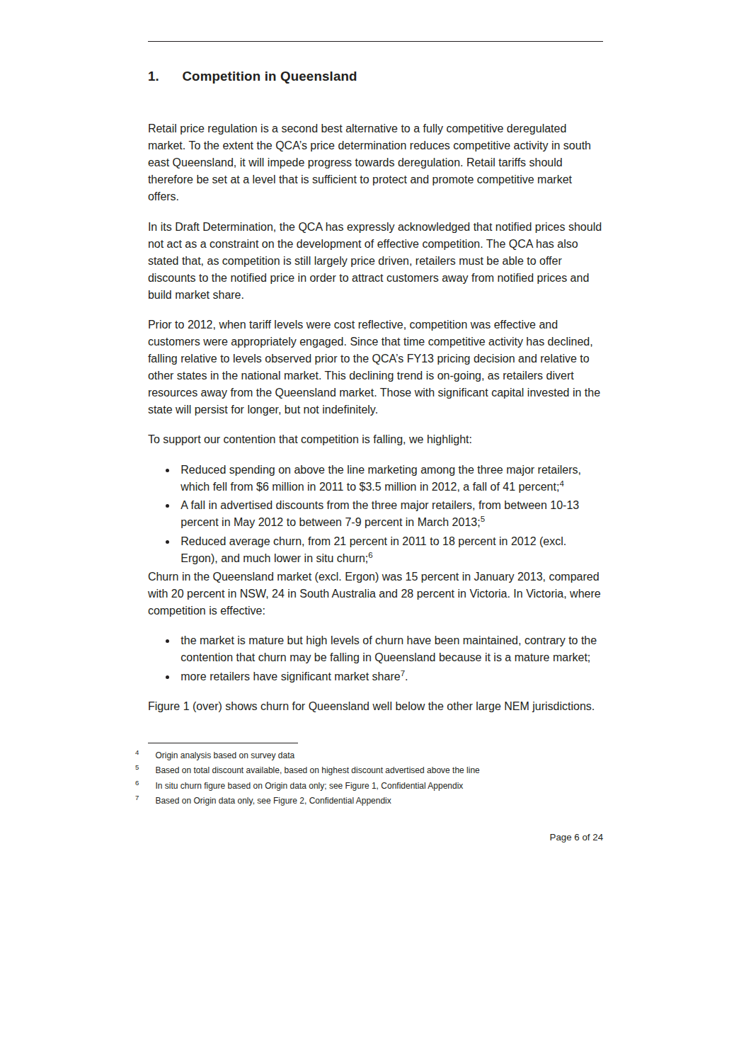1. Competition in Queensland
Retail price regulation is a second best alternative to a fully competitive deregulated market. To the extent the QCA’s price determination reduces competitive activity in south east Queensland, it will impede progress towards deregulation. Retail tariffs should therefore be set at a level that is sufficient to protect and promote competitive market offers.
In its Draft Determination, the QCA has expressly acknowledged that notified prices should not act as a constraint on the development of effective competition. The QCA has also stated that, as competition is still largely price driven, retailers must be able to offer discounts to the notified price in order to attract customers away from notified prices and build market share.
Prior to 2012, when tariff levels were cost reflective, competition was effective and customers were appropriately engaged. Since that time competitive activity has declined, falling relative to levels observed prior to the QCA’s FY13 pricing decision and relative to other states in the national market. This declining trend is on-going, as retailers divert resources away from the Queensland market. Those with significant capital invested in the state will persist for longer, but not indefinitely.
To support our contention that competition is falling, we highlight:
Reduced spending on above the line marketing among the three major retailers, which fell from $6 million in 2011 to $3.5 million in 2012, a fall of 41 percent;4
A fall in advertised discounts from the three major retailers, from between 10-13 percent in May 2012 to between 7-9 percent in March 2013;5
Reduced average churn, from 21 percent in 2011 to 18 percent in 2012 (excl. Ergon), and much lower in situ churn;6
Churn in the Queensland market (excl. Ergon) was 15 percent in January 2013, compared with 20 percent in NSW, 24 in South Australia and 28 percent in Victoria. In Victoria, where competition is effective:
the market is mature but high levels of churn have been maintained, contrary to the contention that churn may be falling in Queensland because it is a mature market;
more retailers have significant market share7.
Figure 1 (over) shows churn for Queensland well below the other large NEM jurisdictions.
4 Origin analysis based on survey data
5 Based on total discount available, based on highest discount advertised above the line
6 In situ churn figure based on Origin data only; see Figure 1, Confidential Appendix
7 Based on Origin data only, see Figure 2, Confidential Appendix
Page 6 of 24